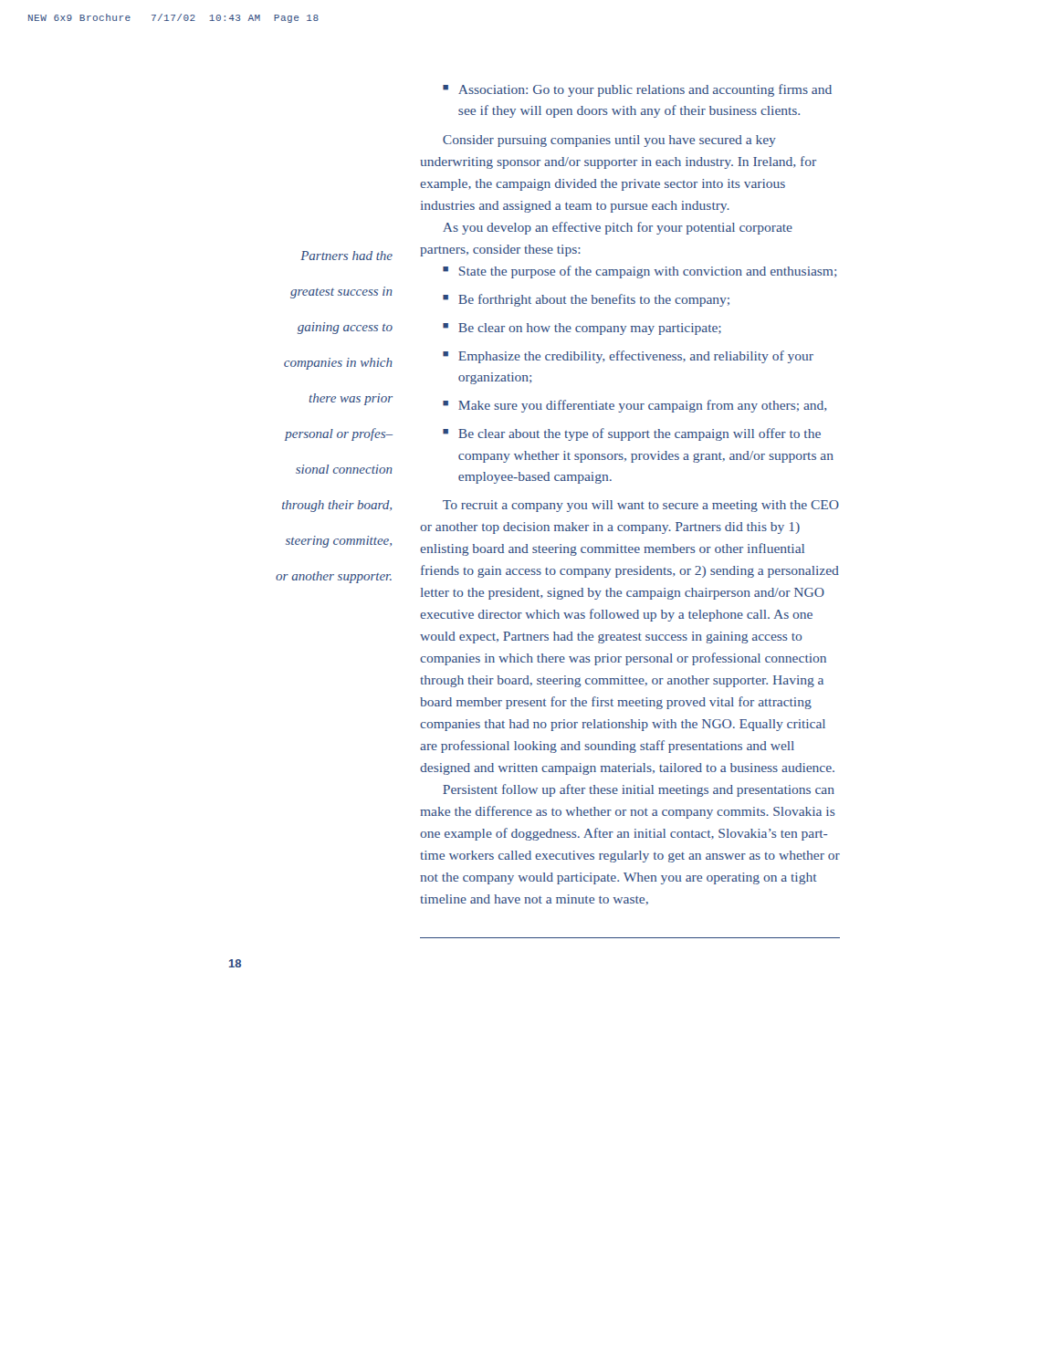NEW 6x9 Brochure 7/17/02 10:43 AM Page 18
Partners had the
greatest success in
gaining access to
companies in which
there was prior
personal or profes–
sional connection
through their board,
steering committee,
or another supporter.
Association: Go to your public relations and accounting firms and see if they will open doors with any of their business clients.
Consider pursuing companies until you have secured a key underwriting sponsor and/or supporter in each industry. In Ireland, for example, the campaign divided the private sector into its various industries and assigned a team to pursue each industry.
As you develop an effective pitch for your potential corporate partners, consider these tips:
State the purpose of the campaign with conviction and enthusiasm;
Be forthright about the benefits to the company;
Be clear on how the company may participate;
Emphasize the credibility, effectiveness, and reliability of your organization;
Make sure you differentiate your campaign from any others; and,
Be clear about the type of support the campaign will offer to the company whether it sponsors, provides a grant, and/or supports an employee-based campaign.
To recruit a company you will want to secure a meeting with the CEO or another top decision maker in a company. Partners did this by 1) enlisting board and steering committee members or other influential friends to gain access to company presidents, or 2) sending a personalized letter to the president, signed by the campaign chairperson and/or NGO executive director which was followed up by a telephone call. As one would expect, Partners had the greatest success in gaining access to companies in which there was prior personal or professional connection through their board, steering committee, or another supporter. Having a board member present for the first meeting proved vital for attracting companies that had no prior relationship with the NGO. Equally critical are professional looking and sounding staff presentations and well designed and written campaign materials, tailored to a business audience.
Persistent follow up after these initial meetings and presentations can make the difference as to whether or not a company commits. Slovakia is one example of doggedness. After an initial contact, Slovakia’s ten part-time workers called executives regularly to get an answer as to whether or not the company would participate. When you are operating on a tight timeline and have not a minute to waste,
18